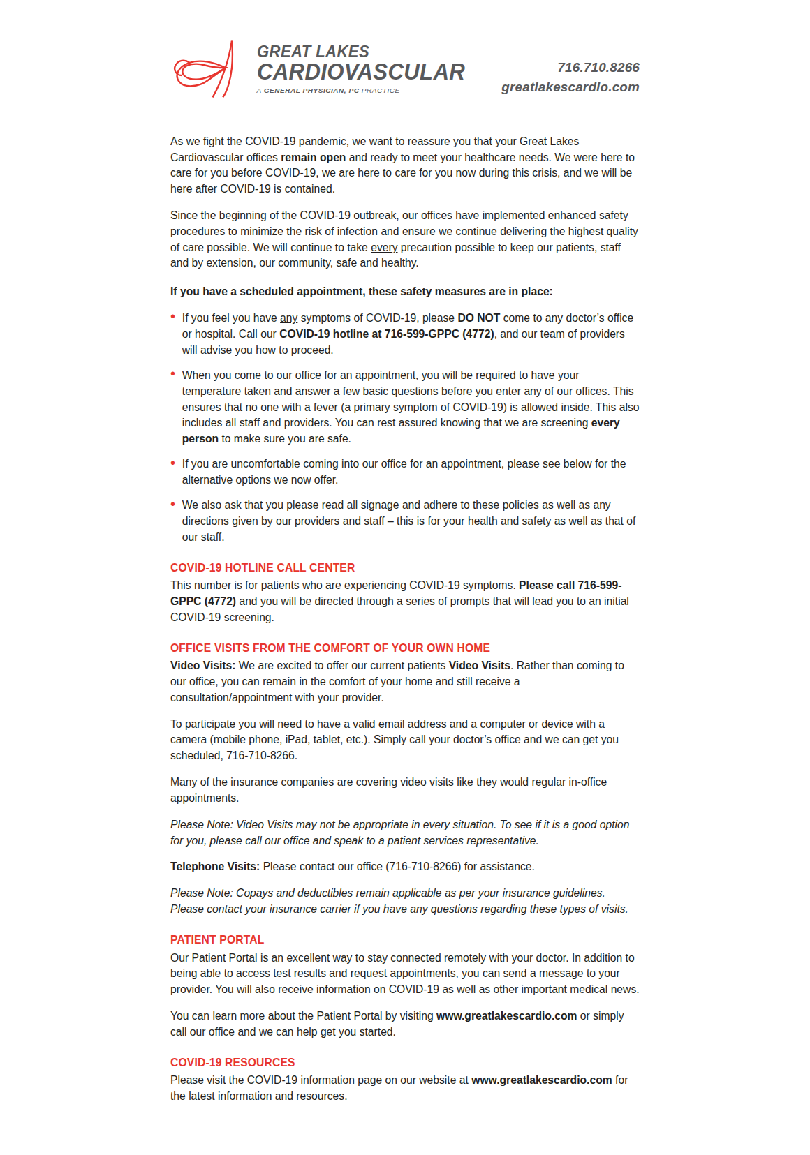GREAT LAKES CARDIOVASCULAR A GENERAL PHYSICIAN, PC PRACTICE
716.710.8266 greatlakescardio.com
As we fight the COVID-19 pandemic, we want to reassure you that your Great Lakes Cardiovascular offices remain open and ready to meet your healthcare needs. We were here to care for you before COVID-19, we are here to care for you now during this crisis, and we will be here after COVID-19 is contained.
Since the beginning of the COVID-19 outbreak, our offices have implemented enhanced safety procedures to minimize the risk of infection and ensure we continue delivering the highest quality of care possible. We will continue to take every precaution possible to keep our patients, staff and by extension, our community, safe and healthy.
If you have a scheduled appointment, these safety measures are in place:
If you feel you have any symptoms of COVID-19, please DO NOT come to any doctor’s office or hospital. Call our COVID-19 hotline at 716-599-GPPC (4772), and our team of providers will advise you how to proceed.
When you come to our office for an appointment, you will be required to have your temperature taken and answer a few basic questions before you enter any of our offices. This ensures that no one with a fever (a primary symptom of COVID-19) is allowed inside. This also includes all staff and providers. You can rest assured knowing that we are screening every person to make sure you are safe.
If you are uncomfortable coming into our office for an appointment, please see below for the alternative options we now offer.
We also ask that you please read all signage and adhere to these policies as well as any directions given by our providers and staff – this is for your health and safety as well as that of our staff.
COVID-19 Hotline Call Center
This number is for patients who are experiencing COVID-19 symptoms. Please call 716-599-GPPC (4772) and you will be directed through a series of prompts that will lead you to an initial COVID-19 screening.
Office Visits from the Comfort of Your Own Home
Video Visits: We are excited to offer our current patients Video Visits. Rather than coming to our office, you can remain in the comfort of your home and still receive a consultation/appointment with your provider.
To participate you will need to have a valid email address and a computer or device with a camera (mobile phone, iPad, tablet, etc.). Simply call your doctor’s office and we can get you scheduled, 716-710-8266.
Many of the insurance companies are covering video visits like they would regular in-office appointments.
Please Note: Video Visits may not be appropriate in every situation. To see if it is a good option for you, please call our office and speak to a patient services representative.
Telephone Visits: Please contact our office (716-710-8266) for assistance.
Please Note: Copays and deductibles remain applicable as per your insurance guidelines. Please contact your insurance carrier if you have any questions regarding these types of visits.
Patient Portal
Our Patient Portal is an excellent way to stay connected remotely with your doctor. In addition to being able to access test results and request appointments, you can send a message to your provider. You will also receive information on COVID-19 as well as other important medical news.
You can learn more about the Patient Portal by visiting www.greatlakescardio.com or simply call our office and we can help get you started.
COVID-19 Resources
Please visit the COVID-19 information page on our website at www.greatlakescardio.com for the latest information and resources.